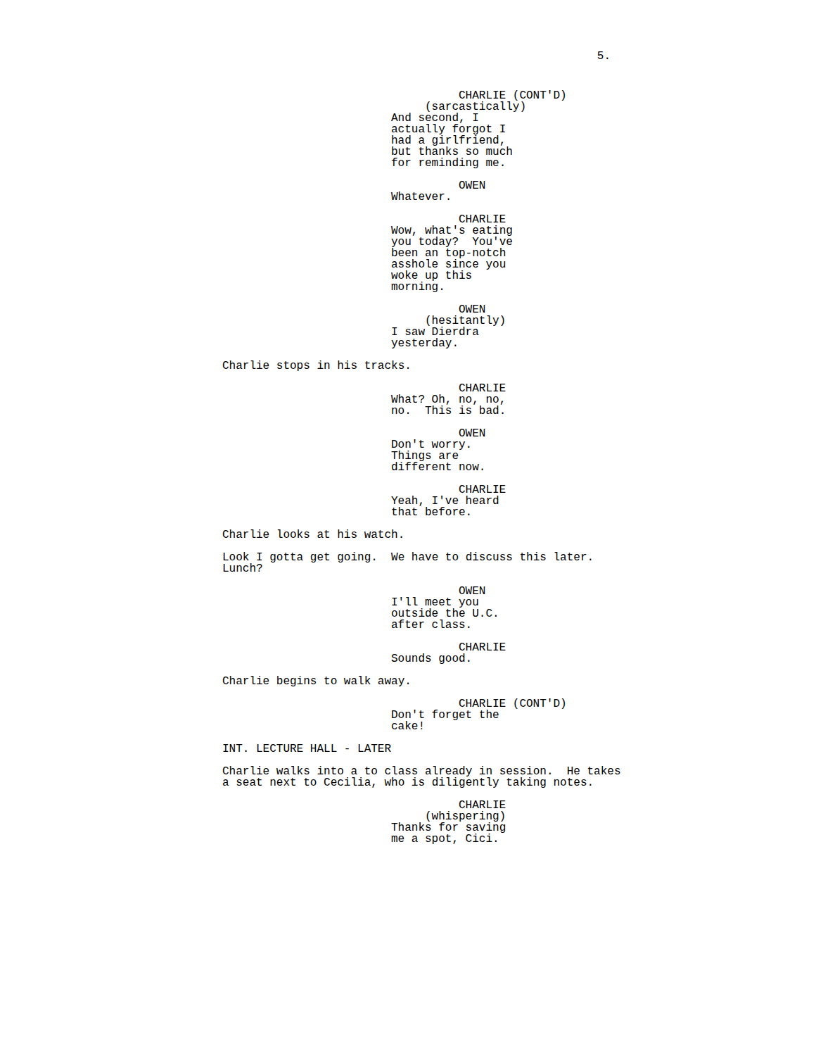5.
CHARLIE (CONT'D)
(sarcastically)
And second, I actually forgot I had a girlfriend, but thanks so much for reminding me.
OWEN
Whatever.
CHARLIE
Wow, what's eating you today? You've been an top-notch asshole since you woke up this morning.
OWEN
(hesitantly)
I saw Dierdra yesterday.
Charlie stops in his tracks.
CHARLIE
What? Oh, no, no, no. This is bad.
OWEN
Don't worry. Things are different now.
CHARLIE
Yeah, I've heard that before.
Charlie looks at his watch.
Look I gotta get going. We have to discuss this later. Lunch?
OWEN
I'll meet you outside the U.C. after class.
CHARLIE
Sounds good.
Charlie begins to walk away.
CHARLIE (CONT'D)
Don't forget the cake!
INT. LECTURE HALL - LATER
Charlie walks into a to class already in session. He takes a seat next to Cecilia, who is diligently taking notes.
CHARLIE
(whispering)
Thanks for saving me a spot, Cici.